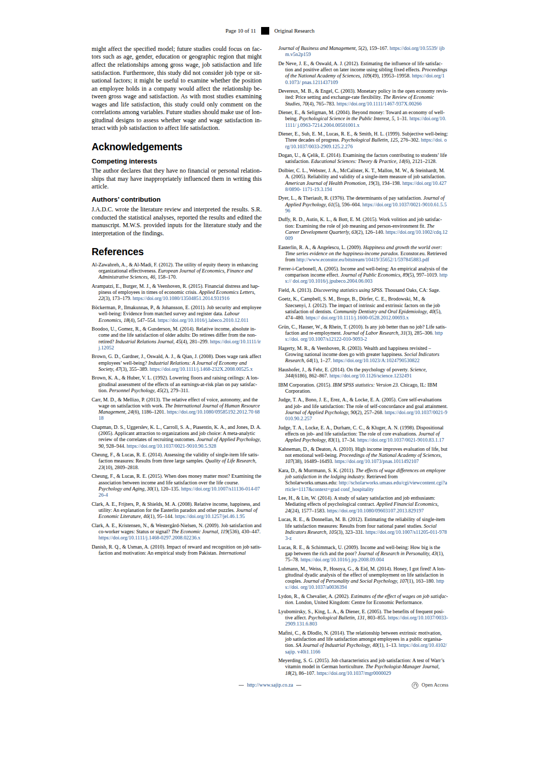Page 10 of 11 Original Research
might affect the specified model; future studies could focus on factors such as age, gender, education or geographic region that might affect the relationships among gross wage, job satisfaction and life satisfaction. Furthermore, this study did not consider job type or situational factors; it might be useful to examine whether the position an employee holds in a company would affect the relationship between gross wage and satisfaction. As with most studies examining wages and life satisfaction, this study could only comment on the correlations among variables. Future studies should make use of longitudinal designs to assess whether wage and wage satisfaction interact with job satisfaction to affect life satisfaction.
Acknowledgements
Competing interests
The author declares that they have no financial or personal relationships that may have inappropriately influenced them in writing this article.
Authors’ contribution
J.A.D.C. wrote the literature review and interpreted the results. S.R. conducted the statistical analyses, reported the results and edited the manuscript. M.W.S. provided inputs for the literature study and the interpretation of the findings.
References
Al-Zawahreh, A., & Al-Madi, F. (2012). The utility of equity theory in enhancing organizational effectiveness. European Journal of Economics, Finance and Administrative Sciences, 46, 158–170.
Arampatzi, E., Burger, M. J., & Veenhoven, R. (2015). Financial distress and happiness of employees in times of economic crisis. Applied Economics Letters, 22(3), 173–179. https://doi.org/10.1080/13504851.2014.931916
Böckerman, P., Ilmakunnas, P., & Johansson, E. (2011). Job security and employee well-being: Evidence from matched survey and register data. Labour Economics, 18(4), 547–554. https://doi.org/10.1016/j.labeco.2010.12.011
Boodoo, U., Gomez, R., & Gunderson, M. (2014). Relative income, absolute income and the life satisfaction of older adults: Do retirees differ from the non-retired? Industrial Relations Journal, 45(4), 281–299. https://doi.org/10.1111/irj.12052
Brown, G. D., Gardner, J., Oswald, A. J., & Qian, J. (2008). Does wage rank affect employees’ well-being? Industrial Relations: A Journal of Economy and Society, 47(3), 355–389. https://doi.org/10.1111/j.1468-232X.2008.00525.x
Brown, K. A., & Huber, V. L. (1992). Lowering floors and raising ceilings: A longitudinal assessment of the effects of an earnings-at-risk plan on pay satisfaction. Personnel Psychology, 45(2), 279–311.
Carr, M. D., & Mellizo, P. (2013). The relative effect of voice, autonomy, and the wage on satisfaction with work. The International Journal of Human Resource Management, 24(6), 1186–1201. https://doi.org/10.1080/09585192.2012.70 6818
Chapman, D. S., Uggerslev, K. L., Carroll, S. A., Piasentin, K. A., and Jones, D. A. (2005). Applicant attraction to organizations and job choice: A meta-analytic review of the correlates of recruiting outcomes. Journal of Applied Psychology, 90, 928–944. https://doi.org/10.1037/0021-9010.90.5.928
Cheung, F., & Lucas, R. E. (2014). Assessing the validity of single-item life satisfaction measures: Results from three large samples. Quality of Life Research, 23(10), 2809–2818.
Cheung, F., & Lucas, R. E. (2015). When does money matter most? Examining the association between income and life satisfaction over the life course. Psychology and Aging, 30(1), 120–135. https://doi.org/10.1007/s11136-014-0726-4
Clark, A. E., Frijters, P., & Shields, M. A. (2008). Relative income, happiness, and utility: An explanation for the Easterlin paradox and other puzzles. Journal of Economic Literature, 46(1), 95–144. https://doi.org/10.1257/jel.46.1.95
Clark, A. E., Kristensen, N., & Westergård-Nielsen, N. (2009). Job satisfaction and co-worker wages: Status or signal? The Economic Journal, 119(536), 430–447. https://doi.org/10.1111/j.1468-0297.2008.02236.x
Danish, R. Q., & Usman, A. (2010). Impact of reward and recognition on job satisfaction and motivation: An empirical study from Pakistan. International
Journal of Business and Management, 5(2), 159–167. https://doi.org/10.5539/ ijbm.v5n2p159
De Neve, J. E., & Oswald, A. J. (2012). Estimating the influence of life satisfaction and positive affect on later income using sibling fixed effects. Proceedings of the National Academy of Sciences, 109(49), 19953–19958. https://doi.org/10.1073/ pnas.1211437109
Devereux, M. B., & Engel, C. (2003). Monetary policy in the open economy revisited: Price setting and exchange-rate flexibility. The Review of Economic Studies, 70(4), 765–783. https://doi.org/10.1111/1467-937X.00266
Diener, E., & Seligman, M. (2004). Beyond money: Toward an economy of well-being. Psychological Science in the Public Interest, 5, 1–31. https://doi.org/10.1111/ j.0963-7214.2004.00501001.x
Diener, E., Suh, E. M., Lucas, R. E., & Smith, H. L. (1999). Subjective well-being: Three decades of progress. Psychological Bulletin, 125, 276–302. https://doi. org/10.1037/0033-2909.125.2.276
Dogan, U., & Çelik, E. (2014). Examining the factors contributing to students’ life satisfaction. Educational Sciences: Theory & Practice, 14(6), 2121–2128.
Dolbier, C. L., Webster, J. A., McCalister, K. T., Mallon, M. W., & Steinhardt, M. A. (2005). Reliability and validity of a single-item measure of job satisfaction. American Journal of Health Promotion, 19(3), 194–198. https://doi.org/10.4278/0890- 1171-19.3.194
Dyer, L., & Theriault, R. (1976). The determinants of pay satisfaction. Journal of Applied Psychology, 61(5), 596–604. https://doi.org/10.1037/0021-9010.61.5.596
Duffy, R. D., Autin, K. L., & Bott, E. M. (2015). Work volition and job satisfaction: Examining the role of job meaning and person-environment fit. The Career Development Quarterly, 63(2), 126–140. https://doi.org/10.1002/cdq.12009
Easterlin, R. A., & Angelescu, L. (2009). Happiness and growth the world over: Time series evidence on the happiness-income paradox. Econstor.eu. Retrieved from http://www.econstor.eu/bitstream/10419/35652/1/597845883.pdf
Ferrer-i-Carbonell, A. (2005). Income and well-being: An empirical analysis of the comparison income effect. Journal of Public Economics, 89(5), 997–1019. https:// doi.org/10.1016/j.jpubeco.2004.06.003
Field, A. (2013). Discovering statistics using SPSS. Thousand Oaks, CA: Sage.
Goetz, K., Campbell, S. M., Broge, B., Dörfer, C. E., Brodowski, M., & Szecsenyi, J. (2012). The impact of intrinsic and extrinsic factors on the job satisfaction of dentists. Community Dentistry and Oral Epidemiology, 40(5), 474–480. https:// doi.org/10.1111/j.1600-0528.2012.00693.x
Grün, C., Hauser, W., & Rhein, T. (2010). Is any job better than no job? Life satisfaction and re-employment. Journal of Labor Research, 31(3), 285–306. https://doi. org/10.1007/s12122-010-9093-2
Hagerty, M. R., & Veenhoven, R. (2003). Wealth and happiness revisited – Growing national income does go with greater happiness. Social Indicators Research, 64(1), 1–27. https://doi.org/10.1023/A:1024790530822
Haushofer, J., & Fehr, E. (2014). On the psychology of poverty. Science, 344(6186), 862–867. https://doi.org/10.1126/science.1232491
IBM Corporation. (2015). IBM SPSS statistics: Version 23. Chicago, IL: IBM Corporation.
Judge, T. A., Bono, J. E., Erez, A., & Locke, E. A. (2005). Core self-evaluations and job- and life satisfaction: The role of self-concordance and goal attainment. Journal of Applied Psychology, 90(2), 257–268. https://doi.org/10.1037/0021-9010.90.2.257
Judge, T. A., Locke, E. A., Durham, C. C., & Kluger, A. N. (1998). Dispositional effects on job- and life satisfaction: The role of core evaluations. Journal of Applied Psychology, 83(1), 17–34. https://doi.org/10.1037/0021-9010.83.1.17
Kahneman, D., & Deaton, A. (2010). High income improves evaluation of life, but not emotional well-being. Proceedings of the National Academy of Sciences, 107(38), 16489–16493. https://doi.org/10.1073/pnas.1011492107
Kara, D., & Murrmann, S. K. (2011). The effects of wage differences on employee job satisfaction in the lodging industry. Retrieved from Scholarworks.umass.edu: http://scholarworks.umass.edu/cgi/viewcontent.cgi?article=1117&context=grad conf_hospitality
Lee, H., & Lin, W. (2014). A study of salary satisfaction and job enthusiasm: Mediating effects of psychological contract. Applied Financial Economics, 24(24), 1577–1583. https://doi.org/10.1080/09603107.2013.829197
Lucas, R. E., & Donnellan, M. B. (2012). Estimating the reliability of single-item life satisfaction measures: Results from four national panel studies. Social Indicators Research, 105(3), 323–331. https://doi.org/10.1007/s11205-011-9783-z
Lucas, R. E., & Schimmack, U. (2009). Income and well-being: How big is the gap between the rich and the poor? Journal of Research in Personality, 43(1), 75–78. https://doi.org/10.1016/j.jrp.2008.09.004
Luhmann, M., Weiss, P., Hosoya, G., & Eid, M. (2014). Honey, I got fired! A longitudinal dyadic analysis of the effect of unemployment on life satisfaction in couples. Journal of Personality and Social Psychology, 107(1), 163–180. https://doi. org/10.1037/a0036394
Lydon, R., & Chevalier, A. (2002). Estimates of the effect of wages on job satisfaction. London, United Kingdom: Centre for Economic Performance.
Lyubomirsky, S., King, L. A., & Diener, E. (2005). The benefits of frequent positive affect. Psychological Bulletin, 131, 803–855. https://doi.org/10.1037/0033- 2909.131.6.803
Mafini, C., & Dlodlo, N. (2014). The relationship between extrinsic motivation, job satisfaction and life satisfaction amongst employees in a public organisation. SA Journal of Industrial Psychology, 40(1), 1–13. https://doi.org/10.4102/sajip. v40i1.1166
Meyerding, S. G. (2015). Job characteristics and job satisfaction: A test of Warr’s vitamin model in German horticulture. The Psychologist-Manager Journal, 18(2), 86–107. https://doi.org/10.1037/mgr0000029
http://www.sajip.co.za
Open Access